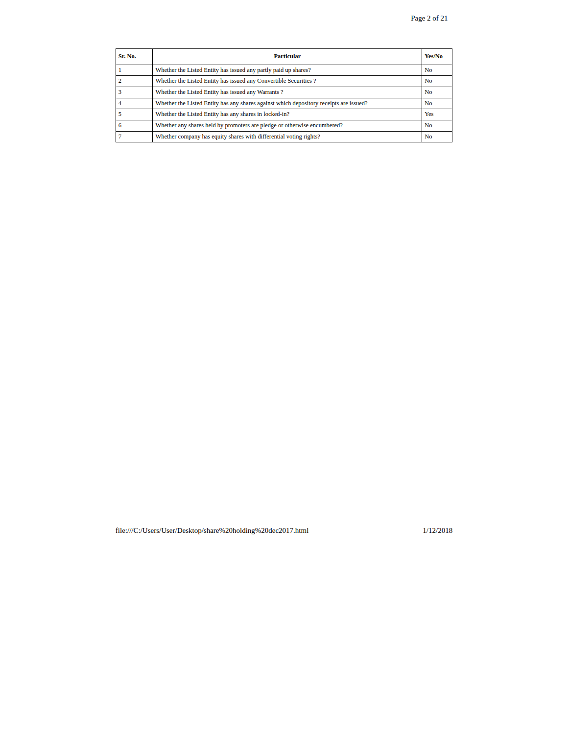Page 2 of 21
| Sr. No. | Particular | Yes/No |
| --- | --- | --- |
| 1 | Whether the Listed Entity has issued any partly paid up shares? | No |
| 2 | Whether the Listed Entity has issued any Convertible Securities ? | No |
| 3 | Whether the Listed Entity has issued any Warrants ? | No |
| 4 | Whether the Listed Entity has any shares against which depository receipts are issued? | No |
| 5 | Whether the Listed Entity has any shares in locked-in? | Yes |
| 6 | Whether any shares held by promoters are pledge or otherwise encumbered? | No |
| 7 | Whether company has equity shares with differential voting rights? | No |
file:///C:/Users/User/Desktop/share%20holding%20dec2017.html
1/12/2018